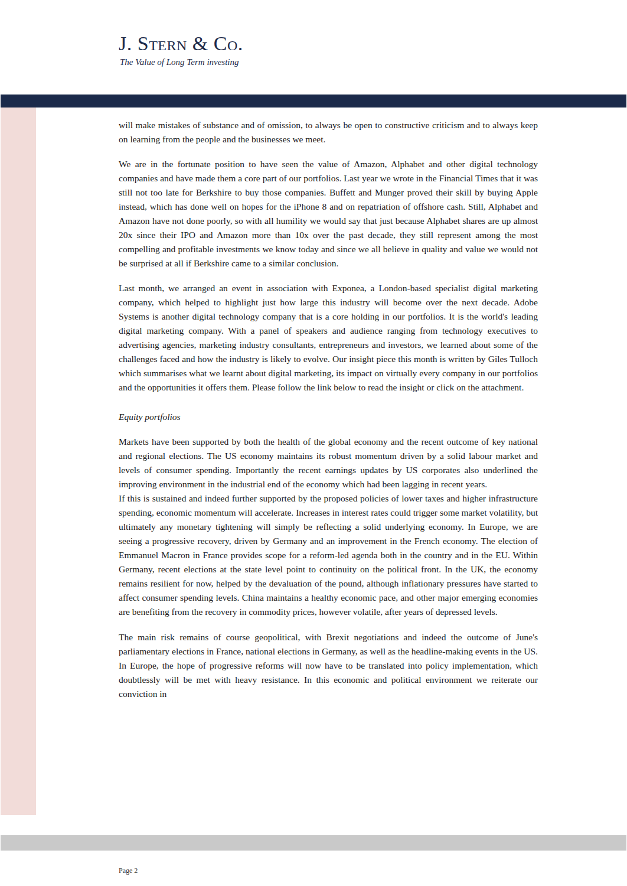J. Stern & Co.
The Value of Long Term investing
will make mistakes of substance and of omission, to always be open to constructive criticism and to always keep on learning from the people and the businesses we meet.
We are in the fortunate position to have seen the value of Amazon, Alphabet and other digital technology companies and have made them a core part of our portfolios. Last year we wrote in the Financial Times that it was still not too late for Berkshire to buy those companies. Buffett and Munger proved their skill by buying Apple instead, which has done well on hopes for the iPhone 8 and on repatriation of offshore cash. Still, Alphabet and Amazon have not done poorly, so with all humility we would say that just because Alphabet shares are up almost 20x since their IPO and Amazon more than 10x over the past decade, they still represent among the most compelling and profitable investments we know today and since we all believe in quality and value we would not be surprised at all if Berkshire came to a similar conclusion.
Last month, we arranged an event in association with Exponea, a London-based specialist digital marketing company, which helped to highlight just how large this industry will become over the next decade. Adobe Systems is another digital technology company that is a core holding in our portfolios. It is the world's leading digital marketing company. With a panel of speakers and audience ranging from technology executives to advertising agencies, marketing industry consultants, entrepreneurs and investors, we learned about some of the challenges faced and how the industry is likely to evolve. Our insight piece this month is written by Giles Tulloch which summarises what we learnt about digital marketing, its impact on virtually every company in our portfolios and the opportunities it offers them. Please follow the link below to read the insight or click on the attachment.
Equity portfolios
Markets have been supported by both the health of the global economy and the recent outcome of key national and regional elections. The US economy maintains its robust momentum driven by a solid labour market and levels of consumer spending. Importantly the recent earnings updates by US corporates also underlined the improving environment in the industrial end of the economy which had been lagging in recent years.
If this is sustained and indeed further supported by the proposed policies of lower taxes and higher infrastructure spending, economic momentum will accelerate. Increases in interest rates could trigger some market volatility, but ultimately any monetary tightening will simply be reflecting a solid underlying economy. In Europe, we are seeing a progressive recovery, driven by Germany and an improvement in the French economy. The election of Emmanuel Macron in France provides scope for a reform-led agenda both in the country and in the EU. Within Germany, recent elections at the state level point to continuity on the political front. In the UK, the economy remains resilient for now, helped by the devaluation of the pound, although inflationary pressures have started to affect consumer spending levels. China maintains a healthy economic pace, and other major emerging economies are benefiting from the recovery in commodity prices, however volatile, after years of depressed levels.
The main risk remains of course geopolitical, with Brexit negotiations and indeed the outcome of June's parliamentary elections in France, national elections in Germany, as well as the headline-making events in the US. In Europe, the hope of progressive reforms will now have to be translated into policy implementation, which doubtlessly will be met with heavy resistance. In this economic and political environment we reiterate our conviction in
Page 2